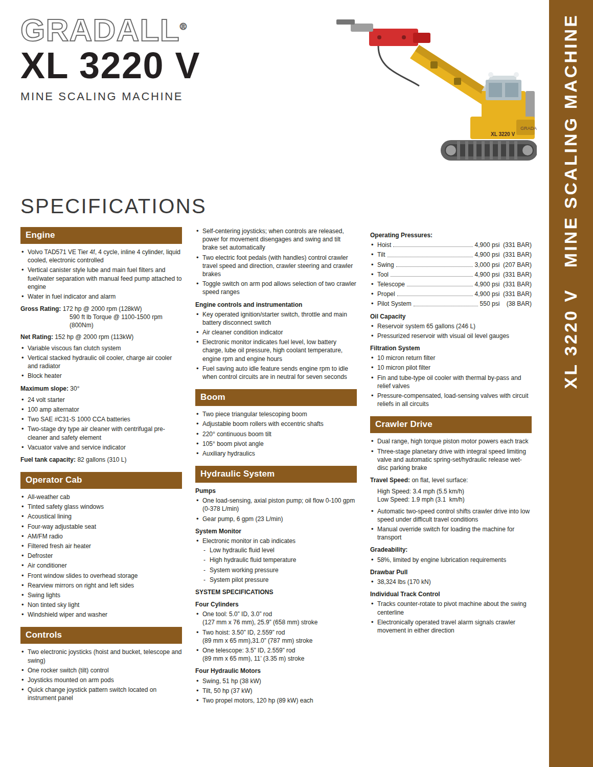XL 3220 V MINE SCALING MACHINE
GRADALL®
XL 3220 V
MINE SCALING MACHINE
GRADALL XL 3220 V
SPECIFICATIONS
Engine
Volvo TAD571 VE Tier 4f, 4 cycle, inline 4 cylinder, liquid cooled, electronic controlled
Vertical canister style lube and main fuel filters and fuel/water separation with manual feed pump attached to engine
Water in fuel indicator and alarm
Gross Rating: 172 hp @ 2000 rpm (128kW) 590 ft lb Torque @ 1100-1500 rpm (800Nm)
Net Rating: 152 hp @ 2000 rpm (113kW)
Variable viscous fan clutch system
Vertical stacked hydraulic oil cooler, charge air cooler and radiator
Block heater
Maximum slope: 30°
24 volt starter
100 amp alternator
Two SAE #C31-S 1000 CCA batteries
Two-stage dry type air cleaner with centrifugal pre-cleaner and safety element
Vacuator valve and service indicator
Fuel tank capacity: 82 gallons (310 L)
Operator Cab
All-weather cab
Tinted safety glass windows
Acoustical lining
Four-way adjustable seat
AM/FM radio
Filtered fresh air heater
Defroster
Air conditioner
Front window slides to overhead storage
Rearview mirrors on right and left sides
Swing lights
Non tinted sky light
Windshield wiper and washer
Controls
Two electronic joysticks (hoist and bucket, telescope and swing)
One rocker switch (tilt) control
Joysticks mounted on arm pods
Quick change joystick pattern switch located on instrument panel
Self-centering joysticks; when controls are released, power for movement disengages and swing and tilt brake set automatically
Two electric foot pedals (with handles) control crawler travel speed and direction, crawler steering and crawler brakes
Toggle switch on arm pod allows selection of two crawler speed ranges
Engine controls and instrumentation
Key operated ignition/starter switch, throttle and main battery disconnect switch
Air cleaner condition indicator
Electronic monitor indicates fuel level, low battery charge, lube oil pressure, high coolant temperature, engine rpm and engine hours
Fuel saving auto idle feature sends engine rpm to idle when control circuits are in neutral for seven seconds
Boom
Two piece triangular telescoping boom
Adjustable boom rollers with eccentric shafts
220° continuous boom tilt
105° boom pivot angle
Auxiliary hydraulics
Hydraulic System
Pumps
One load-sensing, axial piston pump; oil flow 0-100 gpm (0-378 L/min)
Gear pump, 6 gpm (23 L/min)
System Monitor
Electronic monitor in cab indicates
Low hydraulic fluid level
High hydraulic fluid temperature
System working pressure
System pilot pressure
SYSTEM SPECIFICATIONS
Four Cylinders
One tool: 5.0” ID, 3.0” rod
(127 mm x 76 mm), 25.9” (658 mm) stroke
Two hoist: 3.50” ID, 2.559” rod
(89 mm x 65 mm),31.0” (787 mm) stroke
One telescope: 3.5” ID, 2.559” rod
(89 mm x 65 mm), 11’ (3.35 m) stroke
Four Hydraulic Motors
Swing, 51 hp (38 kW)
Tilt, 50 hp (37 kW)
Two propel motors, 120 hp (89 kW) each
Operating Pressures:
Hoist 4,900 psi (331 BAR)
Tilt 4,900 psi (331 BAR)
Swing 3,000 psi (207 BAR)
Tool 4,900 psi (331 BAR)
Telescope 4,900 psi (331 BAR)
Propel 4,900 psi (331 BAR)
Pilot System 550 psi (38 BAR)
Oil Capacity
Reservoir system 65 gallons (246 L)
Pressurized reservoir with visual oil level gauges
Filtration System
10 micron return filter
10 micron pilot filter
Fin and tube-type oil cooler with thermal by-pass and relief valves
Pressure-compensated, load-sensing valves with circuit reliefs in all circuits
Crawler Drive
Dual range, high torque piston motor powers each track
Three-stage planetary drive with integral speed limiting valve and automatic spring-set/hydraulic release wet-disc parking brake
Travel Speed: on flat, level surface:
High Speed: 3.4 mph (5.5 km/h)
Low Speed: 1.9 mph (3.1 km/h)
Automatic two-speed control shifts crawler drive into low speed under difficult travel conditions
Manual override switch for loading the machine for transport
Gradeability:
58%, limited by engine lubrication requirements
Drawbar Pull
38,324 lbs (170 kN)
Individual Track Control
Tracks counter-rotate to pivot machine about the swing centerline
Electronically operated travel alarm signals crawler movement in either direction